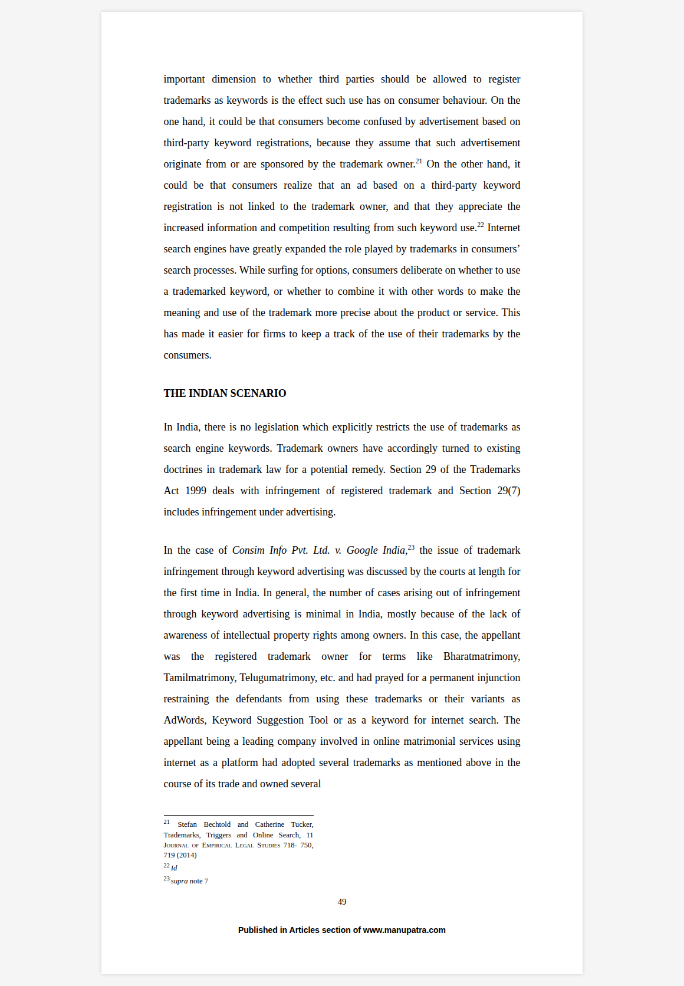important dimension to whether third parties should be allowed to register trademarks as keywords is the effect such use has on consumer behaviour. On the one hand, it could be that consumers become confused by advertisement based on third-party keyword registrations, because they assume that such advertisement originate from or are sponsored by the trademark owner.21 On the other hand, it could be that consumers realize that an ad based on a third-party keyword registration is not linked to the trademark owner, and that they appreciate the increased information and competition resulting from such keyword use.22 Internet search engines have greatly expanded the role played by trademarks in consumers’ search processes. While surfing for options, consumers deliberate on whether to use a trademarked keyword, or whether to combine it with other words to make the meaning and use of the trademark more precise about the product or service. This has made it easier for firms to keep a track of the use of their trademarks by the consumers.
THE INDIAN SCENARIO
In India, there is no legislation which explicitly restricts the use of trademarks as search engine keywords. Trademark owners have accordingly turned to existing doctrines in trademark law for a potential remedy. Section 29 of the Trademarks Act 1999 deals with infringement of registered trademark and Section 29(7) includes infringement under advertising.
In the case of Consim Info Pvt. Ltd. v. Google India,23 the issue of trademark infringement through keyword advertising was discussed by the courts at length for the first time in India. In general, the number of cases arising out of infringement through keyword advertising is minimal in India, mostly because of the lack of awareness of intellectual property rights among owners. In this case, the appellant was the registered trademark owner for terms like Bharatmatrimony, Tamilmatrimony, Telugumatrimony, etc. and had prayed for a permanent injunction restraining the defendants from using these trademarks or their variants as AdWords, Keyword Suggestion Tool or as a keyword for internet search. The appellant being a leading company involved in online matrimonial services using internet as a platform had adopted several trademarks as mentioned above in the course of its trade and owned several
21 Stefan Bechtold and Catherine Tucker, Trademarks, Triggers and Online Search, 11 Journal of Empirical Legal Studies 718- 750, 719 (2014)
22 Id
23 supra note 7
49
Published in Articles section of www.manupatra.com